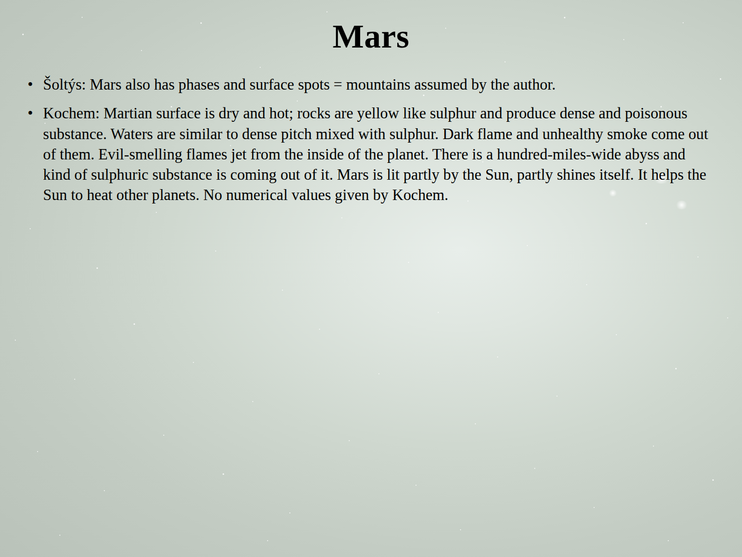Mars
Šoltýs: Mars also has phases and surface spots = mountains assumed by the author.
Kochem: Martian surface is dry and hot; rocks are yellow like sulphur and produce dense and poisonous substance. Waters are similar to dense pitch mixed with sulphur. Dark flame and unhealthy smoke come out of them. Evil-smelling flames jet from the inside of the planet. There is a hundred-miles-wide abyss and kind of sulphuric substance is coming out of it. Mars is lit partly by the Sun, partly shines itself. It helps the Sun to heat other planets. No numerical values given by Kochem.